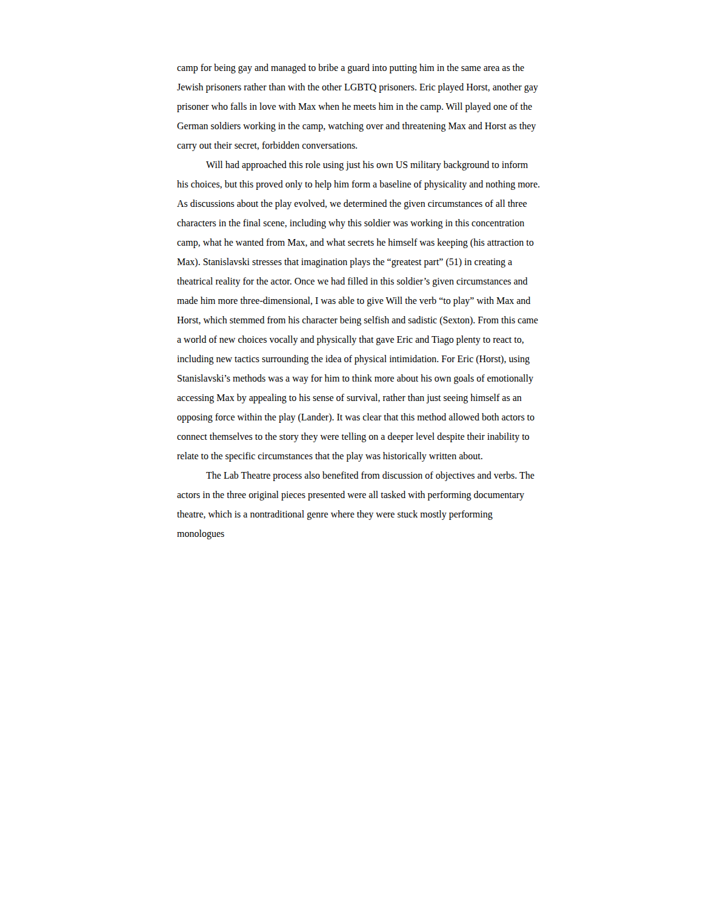camp for being gay and managed to bribe a guard into putting him in the same area as the Jewish prisoners rather than with the other LGBTQ prisoners. Eric played Horst, another gay prisoner who falls in love with Max when he meets him in the camp. Will played one of the German soldiers working in the camp, watching over and threatening Max and Horst as they carry out their secret, forbidden conversations.
Will had approached this role using just his own US military background to inform his choices, but this proved only to help him form a baseline of physicality and nothing more. As discussions about the play evolved, we determined the given circumstances of all three characters in the final scene, including why this soldier was working in this concentration camp, what he wanted from Max, and what secrets he himself was keeping (his attraction to Max). Stanislavski stresses that imagination plays the “greatest part” (51) in creating a theatrical reality for the actor. Once we had filled in this soldier’s given circumstances and made him more three-dimensional, I was able to give Will the verb “to play” with Max and Horst, which stemmed from his character being selfish and sadistic (Sexton). From this came a world of new choices vocally and physically that gave Eric and Tiago plenty to react to, including new tactics surrounding the idea of physical intimidation. For Eric (Horst), using Stanislavski’s methods was a way for him to think more about his own goals of emotionally accessing Max by appealing to his sense of survival, rather than just seeing himself as an opposing force within the play (Lander). It was clear that this method allowed both actors to connect themselves to the story they were telling on a deeper level despite their inability to relate to the specific circumstances that the play was historically written about.
The Lab Theatre process also benefited from discussion of objectives and verbs. The actors in the three original pieces presented were all tasked with performing documentary theatre, which is a nontraditional genre where they were stuck mostly performing monologues